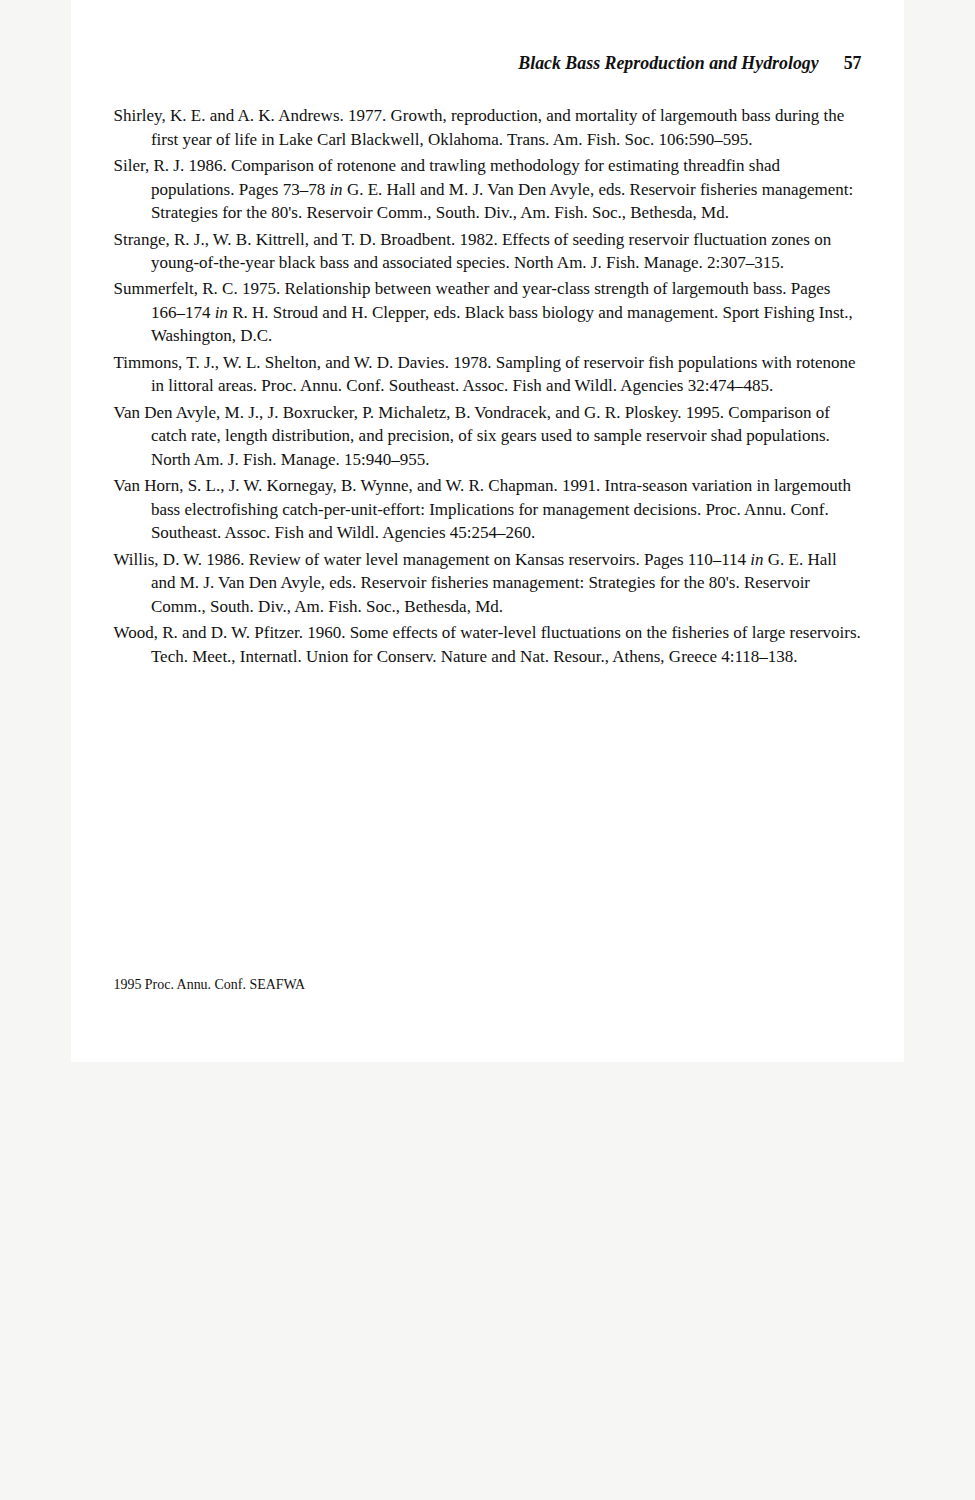Black Bass Reproduction and Hydrology57
Shirley, K. E. and A. K. Andrews. 1977. Growth, reproduction, and mortality of largemouth bass during the first year of life in Lake Carl Blackwell, Oklahoma. Trans. Am. Fish. Soc. 106:590–595.
Siler, R. J. 1986. Comparison of rotenone and trawling methodology for estimating threadfin shad populations. Pages 73–78 in G. E. Hall and M. J. Van Den Avyle, eds. Reservoir fisheries management: Strategies for the 80's. Reservoir Comm., South. Div., Am. Fish. Soc., Bethesda, Md.
Strange, R. J., W. B. Kittrell, and T. D. Broadbent. 1982. Effects of seeding reservoir fluctuation zones on young-of-the-year black bass and associated species. North Am. J. Fish. Manage. 2:307–315.
Summerfelt, R. C. 1975. Relationship between weather and year-class strength of largemouth bass. Pages 166–174 in R. H. Stroud and H. Clepper, eds. Black bass biology and management. Sport Fishing Inst., Washington, D.C.
Timmons, T. J., W. L. Shelton, and W. D. Davies. 1978. Sampling of reservoir fish populations with rotenone in littoral areas. Proc. Annu. Conf. Southeast. Assoc. Fish and Wildl. Agencies 32:474–485.
Van Den Avyle, M. J., J. Boxrucker, P. Michaletz, B. Vondracek, and G. R. Ploskey. 1995. Comparison of catch rate, length distribution, and precision, of six gears used to sample reservoir shad populations. North Am. J. Fish. Manage. 15:940–955.
Van Horn, S. L., J. W. Kornegay, B. Wynne, and W. R. Chapman. 1991. Intra-season variation in largemouth bass electrofishing catch-per-unit-effort: Implications for management decisions. Proc. Annu. Conf. Southeast. Assoc. Fish and Wildl. Agencies 45:254–260.
Willis, D. W. 1986. Review of water level management on Kansas reservoirs. Pages 110–114 in G. E. Hall and M. J. Van Den Avyle, eds. Reservoir fisheries management: Strategies for the 80's. Reservoir Comm., South. Div., Am. Fish. Soc., Bethesda, Md.
Wood, R. and D. W. Pfitzer. 1960. Some effects of water-level fluctuations on the fisheries of large reservoirs. Tech. Meet., Internatl. Union for Conserv. Nature and Nat. Resour., Athens, Greece 4:118–138.
1995 Proc. Annu. Conf. SEAFWA